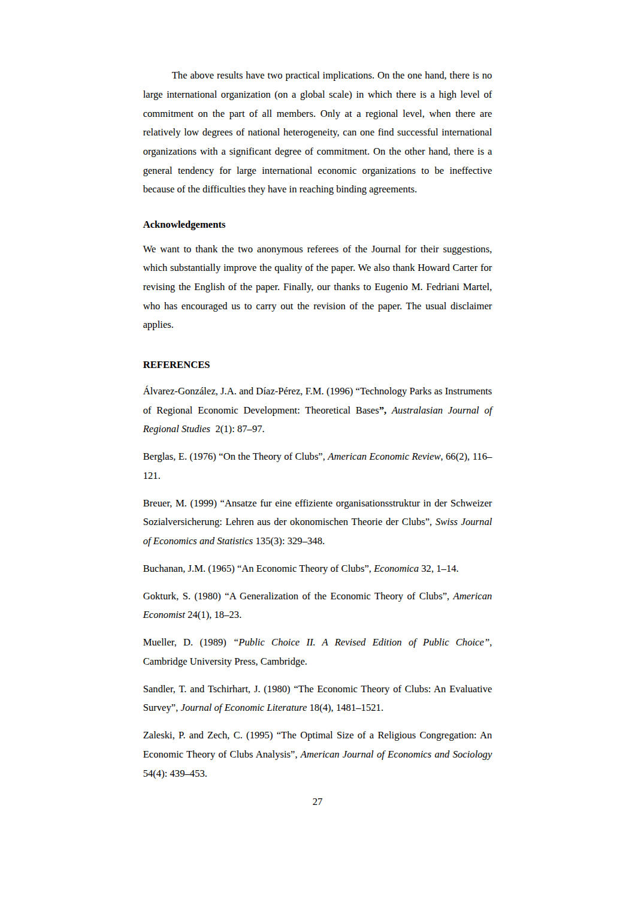The above results have two practical implications. On the one hand, there is no large international organization (on a global scale) in which there is a high level of commitment on the part of all members. Only at a regional level, when there are relatively low degrees of national heterogeneity, can one find successful international organizations with a significant degree of commitment. On the other hand, there is a general tendency for large international economic organizations to be ineffective because of the difficulties they have in reaching binding agreements.
Acknowledgements
We want to thank the two anonymous referees of the Journal for their suggestions, which substantially improve the quality of the paper. We also thank Howard Carter for revising the English of the paper. Finally, our thanks to Eugenio M. Fedriani Martel, who has encouraged us to carry out the revision of the paper. The usual disclaimer applies.
REFERENCES
Álvarez-González, J.A. and Díaz-Pérez, F.M. (1996) “Technology Parks as Instruments of Regional Economic Development: Theoretical Bases”, Australasian Journal of Regional Studies 2(1): 87–97.
Berglas, E. (1976) “On the Theory of Clubs”, American Economic Review, 66(2), 116–121.
Breuer, M. (1999) “Ansatze fur eine effiziente organisationsstruktur in der Schweizer Sozialversicherung: Lehren aus der okonomischen Theorie der Clubs”, Swiss Journal of Economics and Statistics 135(3): 329–348.
Buchanan, J.M. (1965) “An Economic Theory of Clubs”, Economica 32, 1–14.
Gokturk, S. (1980) “A Generalization of the Economic Theory of Clubs”, American Economist 24(1), 18–23.
Mueller, D. (1989) “Public Choice II. A Revised Edition of Public Choice”, Cambridge University Press, Cambridge.
Sandler, T. and Tschirhart, J. (1980) “The Economic Theory of Clubs: An Evaluative Survey”, Journal of Economic Literature 18(4), 1481–1521.
Zaleski, P. and Zech, C. (1995) “The Optimal Size of a Religious Congregation: An Economic Theory of Clubs Analysis”, American Journal of Economics and Sociology 54(4): 439–453.
27